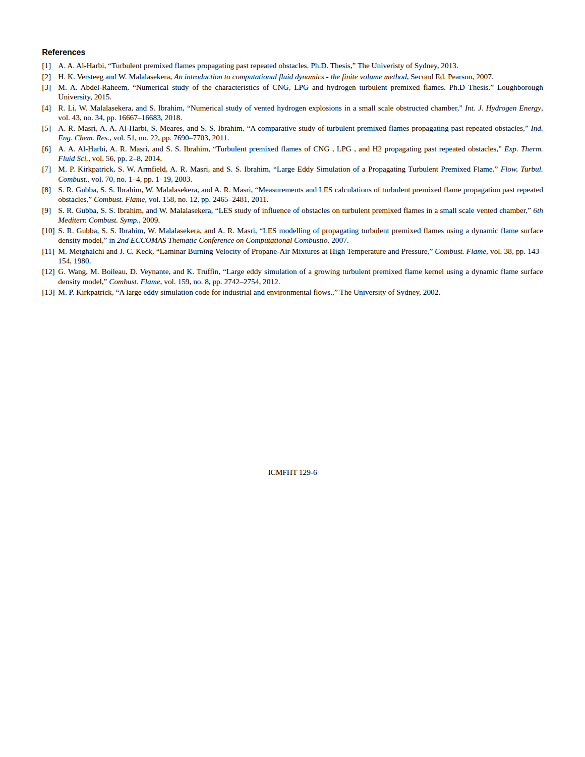References
[1] A. A. Al-Harbi, “Turbulent premixed flames propagating past repeated obstacles. Ph.D. Thesis,” The Univeristy of Sydney, 2013.
[2] H. K. Versteeg and W. Malalasekera, An introduction to computational fluid dynamics - the finite volume method, Second Ed. Pearson, 2007.
[3] M. A. Abdel-Raheem, “Numerical study of the characteristics of CNG, LPG and hydrogen turbulent premixed flames. Ph.D Thesis,” Loughborough University, 2015.
[4] R. Li, W. Malalasekera, and S. Ibrahim, “Numerical study of vented hydrogen explosions in a small scale obstructed chamber,” Int. J. Hydrogen Energy, vol. 43, no. 34, pp. 16667–16683, 2018.
[5] A. R. Masri, A. A. Al-Harbi, S. Meares, and S. S. Ibrahim, “A comparative study of turbulent premixed flames propagating past repeated obstacles,” Ind. Eng. Chem. Res., vol. 51, no. 22, pp. 7690–7703, 2011.
[6] A. A. Al-Harbi, A. R. Masri, and S. S. Ibrahim, “Turbulent premixed flames of CNG , LPG , and H2 propagating past repeated obstacles,” Exp. Therm. Fluid Sci., vol. 56, pp. 2–8, 2014.
[7] M. P. Kirkpatrick, S. W. Armfield, A. R. Masri, and S. S. Ibrahim, “Large Eddy Simulation of a Propagating Turbulent Premixed Flame,” Flow, Turbul. Combust., vol. 70, no. 1–4, pp. 1–19, 2003.
[8] S. R. Gubba, S. S. Ibrahim, W. Malalasekera, and A. R. Masri, “Measurements and LES calculations of turbulent premixed flame propagation past repeated obstacles,” Combust. Flame, vol. 158, no. 12, pp. 2465–2481, 2011.
[9] S. R. Gubba, S. S. Ibrahim, and W. Malalasekera, “LES study of influence of obstacles on turbulent premixed flames in a small scale vented chamber,” 6th Mediterr. Combust. Symp., 2009.
[10] S. R. Gubba, S. S. Ibrahim, W. Malalasekera, and A. R. Masri, “LES modelling of propagating turbulent premixed flames using a dynamic flame surface density model,” in 2nd ECCOMAS Thematic Conference on Computational Combustio, 2007.
[11] M. Metghalchi and J. C. Keck, “Laminar Burning Velocity of Propane-Air Mixtures at High Temperature and Pressure,” Combust. Flame, vol. 38, pp. 143–154, 1980.
[12] G. Wang, M. Boileau, D. Veynante, and K. Truffin, “Large eddy simulation of a growing turbulent premixed flame kernel using a dynamic flame surface density model,” Combust. Flame, vol. 159, no. 8, pp. 2742–2754, 2012.
[13] M. P. Kirkpatrick, “A large eddy simulation code for industrial and environmental flows.,” The University of Sydney, 2002.
ICMFHT 129-6